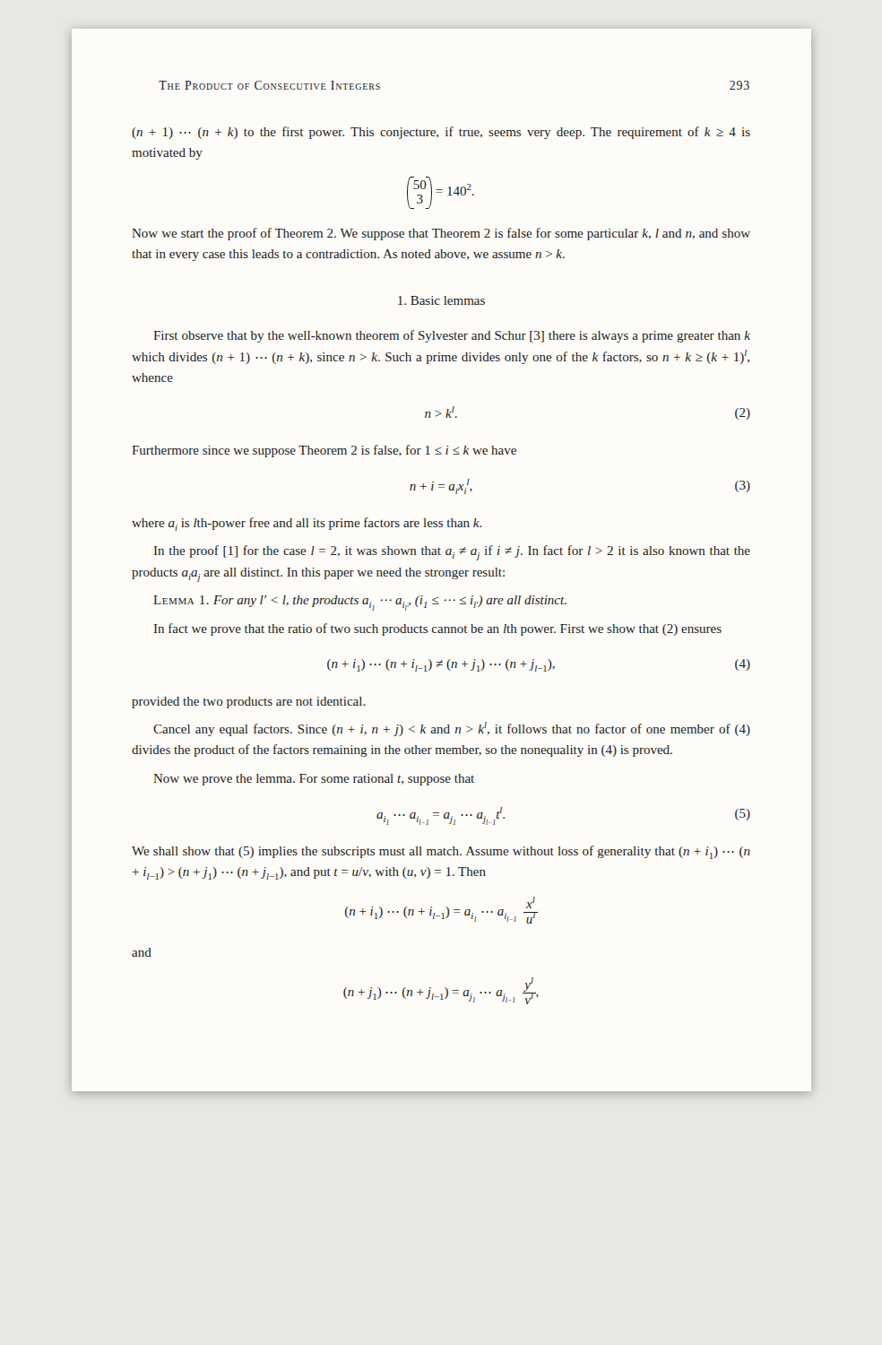The Product of Consecutive Integers 293
(n + 1) ⋯ (n + k) to the first power. This conjecture, if true, seems very deep. The requirement of k ≥ 4 is motivated by
503 = 1402.
Now we start the proof of Theorem 2. We suppose that Theorem 2 is false for some particular k, l and n, and show that in every case this leads to a contradiction. As noted above, we assume n > k.
1. Basic lemmas
First observe that by the well-known theorem of Sylvester and Schur [3] there is always a prime greater than k which divides (n + 1) ⋯ (n + k), since n > k. Such a prime divides only one of the k factors, so n + k ≥ (k + 1)l, whence
n > kl. (2)
Furthermore since we suppose Theorem 2 is false, for 1 ≤ i ≤ k we have
n + i = aixil, (3)
where ai is lth-power free and all its prime factors are less than k.
In the proof [1] for the case l = 2, it was shown that ai ≠ aj if i ≠ j. In fact for l > 2 it is also known that the products aiaj are all distinct. In this paper we need the stronger result:
Lemma 1. For any l′ < l, the products ai1 ⋯ ail′, (i1 ≤ ⋯ ≤ il′) are all distinct.
In fact we prove that the ratio of two such products cannot be an lth power. First we show that (2) ensures
(n + i1) ⋯ (n + il−1) ≠ (n + j1) ⋯ (n + jl−1), (4)
provided the two products are not identical.
Cancel any equal factors. Since (n + i, n + j) < k and n > kl, it follows that no factor of one member of (4) divides the product of the factors remaining in the other member, so the nonequality in (4) is proved.
Now we prove the lemma. For some rational t, suppose that
ai1 ⋯ ail−1 = aj1 ⋯ ajl−1tl. (5)
We shall show that (5) implies the subscripts must all match. Assume without loss of generality that (n + i1) ⋯ (n + il−1) > (n + j1) ⋯ (n + jl−1), and put t = u/v, with (u, v) = 1. Then
(n + i1) ⋯ (n + il−1) = ai1 ⋯ ail−1 xl ul
and
(n + j1) ⋯ (n + jl−1) = aj1 ⋯ ajl−1 yl vl ,